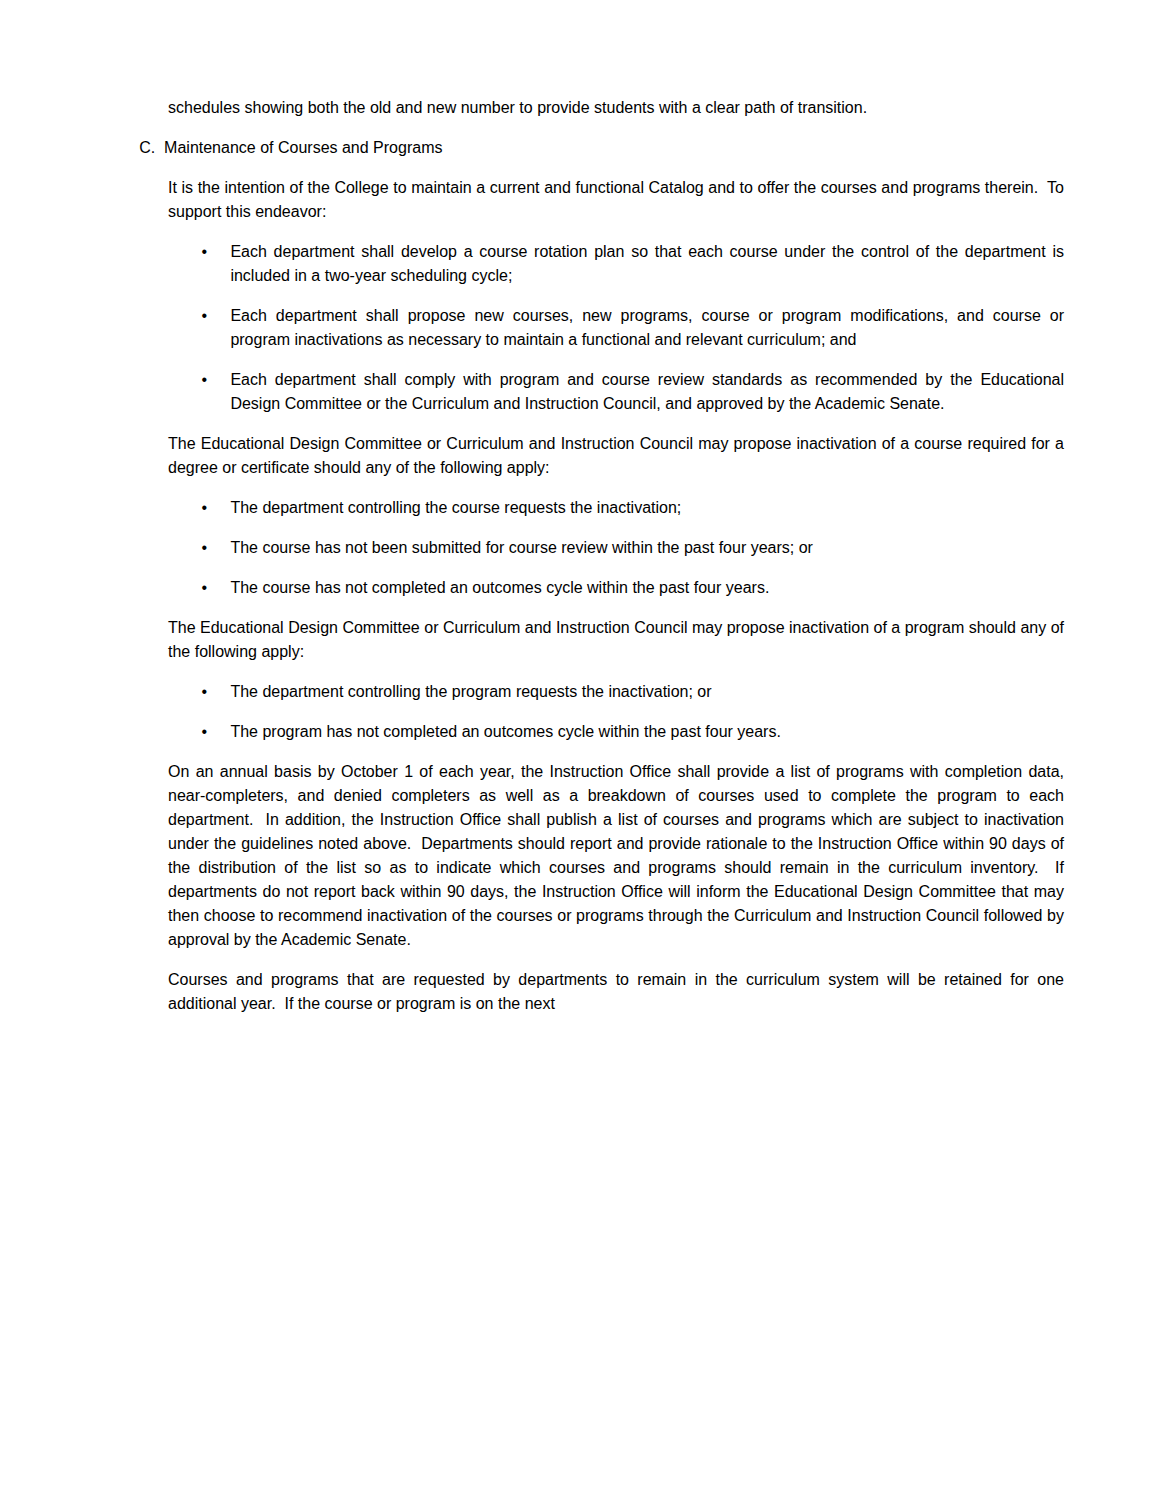schedules showing both the old and new number to provide students with a clear path of transition.
C. Maintenance of Courses and Programs
It is the intention of the College to maintain a current and functional Catalog and to offer the courses and programs therein. To support this endeavor:
Each department shall develop a course rotation plan so that each course under the control of the department is included in a two-year scheduling cycle;
Each department shall propose new courses, new programs, course or program modifications, and course or program inactivations as necessary to maintain a functional and relevant curriculum; and
Each department shall comply with program and course review standards as recommended by the Educational Design Committee or the Curriculum and Instruction Council, and approved by the Academic Senate.
The Educational Design Committee or Curriculum and Instruction Council may propose inactivation of a course required for a degree or certificate should any of the following apply:
The department controlling the course requests the inactivation;
The course has not been submitted for course review within the past four years; or
The course has not completed an outcomes cycle within the past four years.
The Educational Design Committee or Curriculum and Instruction Council may propose inactivation of a program should any of the following apply:
The department controlling the program requests the inactivation; or
The program has not completed an outcomes cycle within the past four years.
On an annual basis by October 1 of each year, the Instruction Office shall provide a list of programs with completion data, near-completers, and denied completers as well as a breakdown of courses used to complete the program to each department. In addition, the Instruction Office shall publish a list of courses and programs which are subject to inactivation under the guidelines noted above. Departments should report and provide rationale to the Instruction Office within 90 days of the distribution of the list so as to indicate which courses and programs should remain in the curriculum inventory. If departments do not report back within 90 days, the Instruction Office will inform the Educational Design Committee that may then choose to recommend inactivation of the courses or programs through the Curriculum and Instruction Council followed by approval by the Academic Senate.
Courses and programs that are requested by departments to remain in the curriculum system will be retained for one additional year. If the course or program is on the next